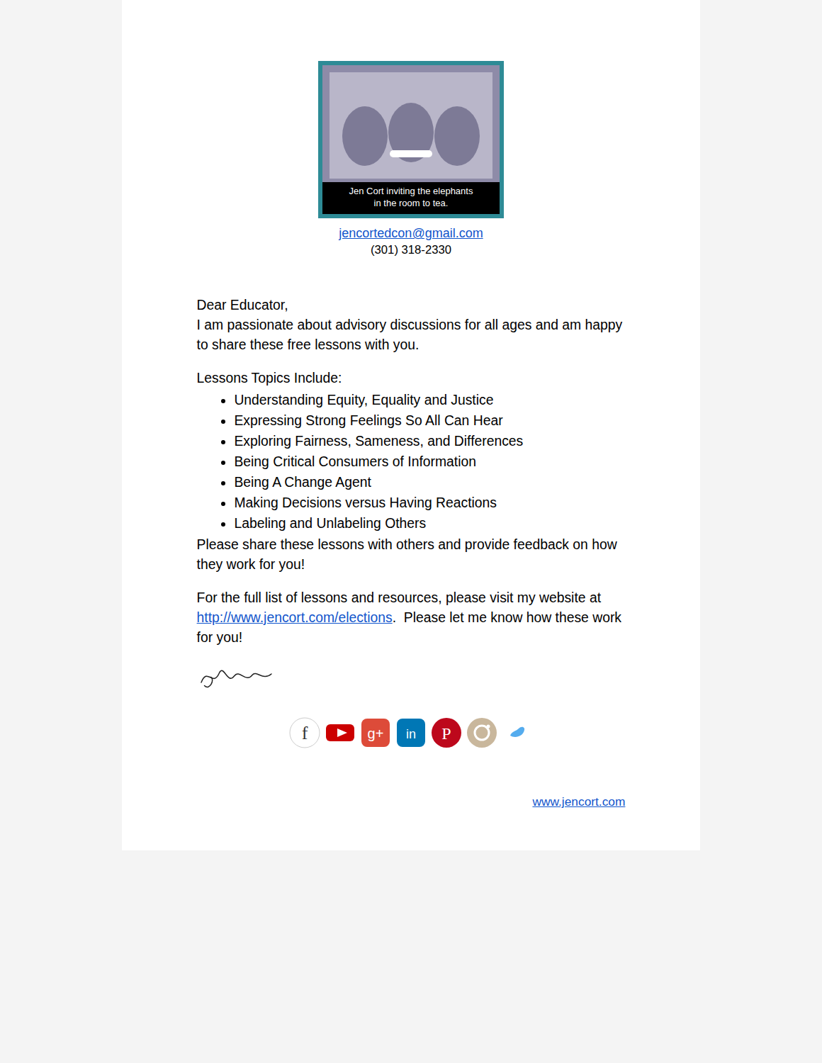jencortedcon@gmail.com
(301) 318-2330
Dear Educator,
I am passionate about advisory discussions for all ages and am happy to share these free lessons with you.
Lessons Topics Include:
Understanding Equity, Equality and Justice
Expressing Strong Feelings So All Can Hear
Exploring Fairness, Sameness, and Differences
Being Critical Consumers of Information
Being A Change Agent
Making Decisions versus Having Reactions
Labeling and Unlabeling Others
Please share these lessons with others and provide feedback on how they work for you!
For the full list of lessons and resources, please visit my website at http://www.jencort.com/elections. Please let me know how these work for you!
www.jencort.com